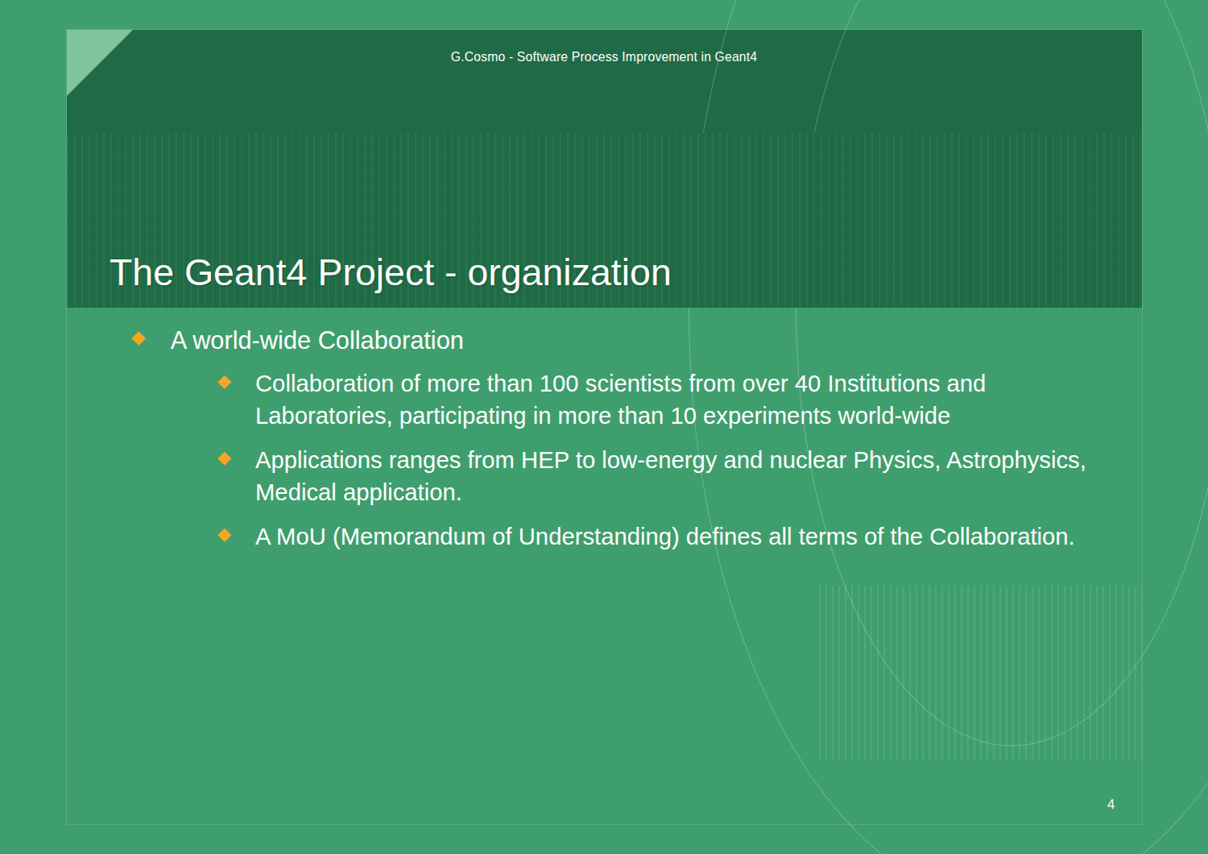G.Cosmo - Software Process Improvement in Geant4
The Geant4 Project - organization
A world-wide Collaboration
Collaboration of more than 100 scientists from over 40 Institutions and Laboratories, participating in more than 10 experiments world-wide
Applications ranges from HEP to low-energy and nuclear Physics, Astrophysics, Medical application.
A MoU (Memorandum of Understanding) defines all terms of the Collaboration.
4